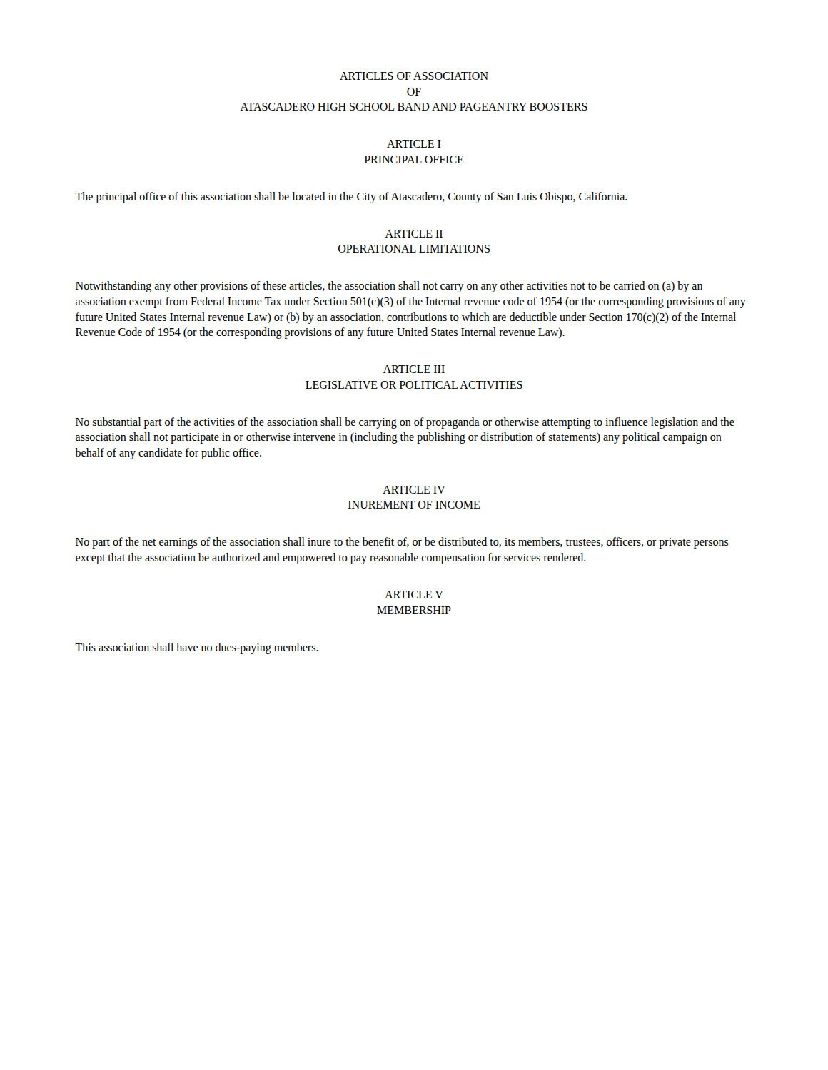ARTICLES OF ASSOCIATION
OF
ATASCADERO HIGH SCHOOL BAND AND PAGEANTRY BOOSTERS
ARTICLE I
PRINCIPAL OFFICE
The principal office of this association shall be located in the City of Atascadero, County of San Luis Obispo, California.
ARTICLE II
OPERATIONAL LIMITATIONS
Notwithstanding any other provisions of these articles, the association shall not carry on any other activities not to be carried on (a) by an association exempt from Federal Income Tax under Section 501(c)(3) of the Internal revenue code of 1954 (or the corresponding provisions of any future United States Internal revenue Law) or (b) by an association, contributions to which are deductible under Section 170(c)(2) of the Internal Revenue Code of 1954 (or the corresponding provisions of any future United States Internal revenue Law).
ARTICLE III
LEGISLATIVE OR POLITICAL ACTIVITIES
No substantial part of the activities of the association shall be carrying on of propaganda or otherwise attempting to influence legislation and the association shall not participate in or otherwise intervene in (including the publishing or distribution of statements) any political campaign on behalf of any candidate for public office.
ARTICLE IV
INUREMENT OF INCOME
No part of the net earnings of the association shall inure to the benefit of, or be distributed to, its members, trustees, officers, or private persons except that the association be authorized and empowered to pay reasonable compensation for services rendered.
ARTICLE V
MEMBERSHIP
This association shall have no dues-paying members.